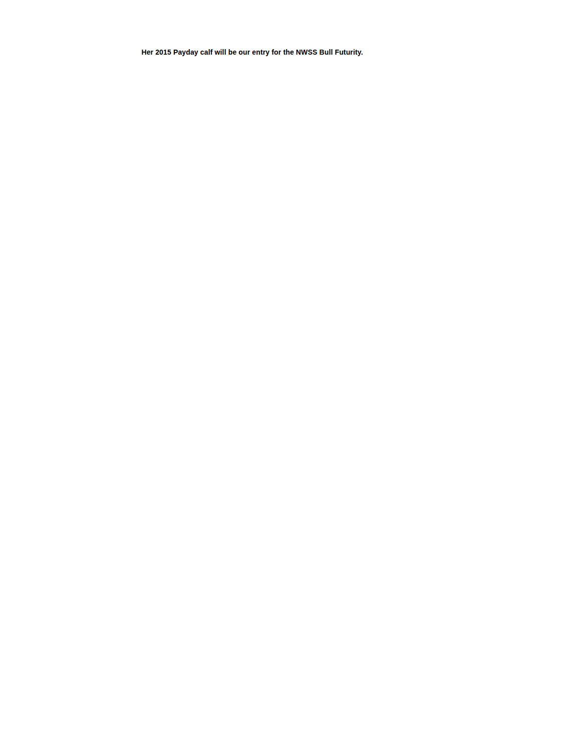Her 2015 Payday calf will be our entry for the NWSS Bull Futurity.